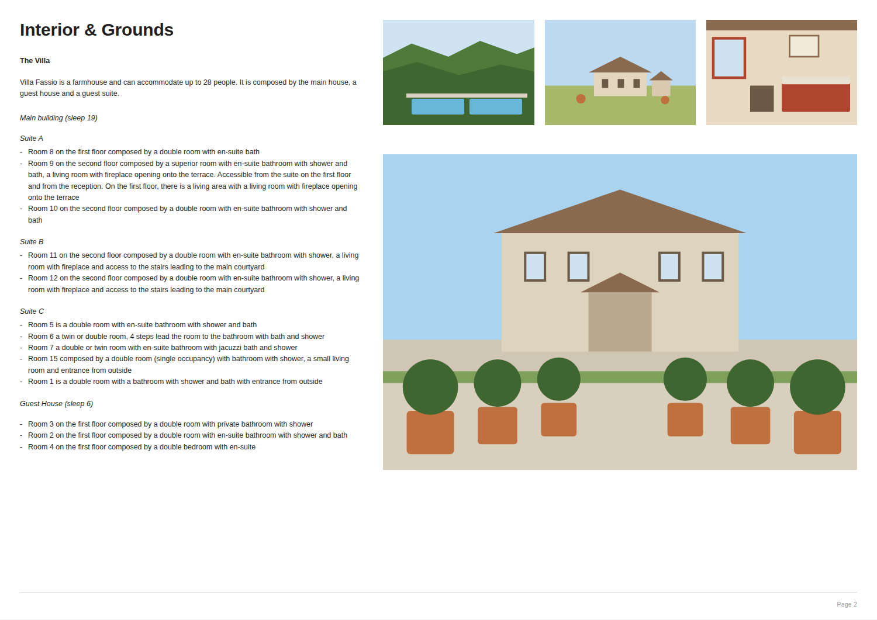Interior & Grounds
The Villa
Villa Fassio is a farmhouse and can accommodate up to 28 people. It is composed by the main house, a guest house and a guest suite.
Main building (sleep 19)
Suite A
Room 8 on the first floor composed by a double room with en-suite bath
Room 9 on the second floor composed by a superior room with en-suite bathroom with shower and bath, a living room with fireplace opening onto the terrace. Accessible from the suite on the first floor and from the reception. On the first floor, there is a living area with a living room with fireplace opening onto the terrace
Room 10 on the second floor composed by a double room with en-suite bathroom with shower and bath
Suite B
Room 11 on the second floor composed by a double room with en-suite bathroom with shower, a living room with fireplace and access to the stairs leading to the main courtyard
Room 12 on the second floor composed by a double room with en-suite bathroom with shower, a living room with fireplace and access to the stairs leading to the main courtyard
Suite C
Room 5 is a double room with en-suite bathroom with shower and bath
Room 6 a twin or double room, 4 steps lead the room to the bathroom with bath and shower
Room 7 a double or twin room with en-suite bathroom with jacuzzi bath and shower
Room 15 composed by a double room (single occupancy) with bathroom with shower, a small living room and entrance from outside
Room 1 is a double room with a bathroom with shower and bath with entrance from outside
Guest House (sleep 6)
Room 3 on the first floor composed by a double room with private bathroom with shower
Room 2 on the first floor composed by a double room with en-suite bathroom with shower and bath
Room 4 on the first floor composed by a double bedroom with en-suite
Page 2